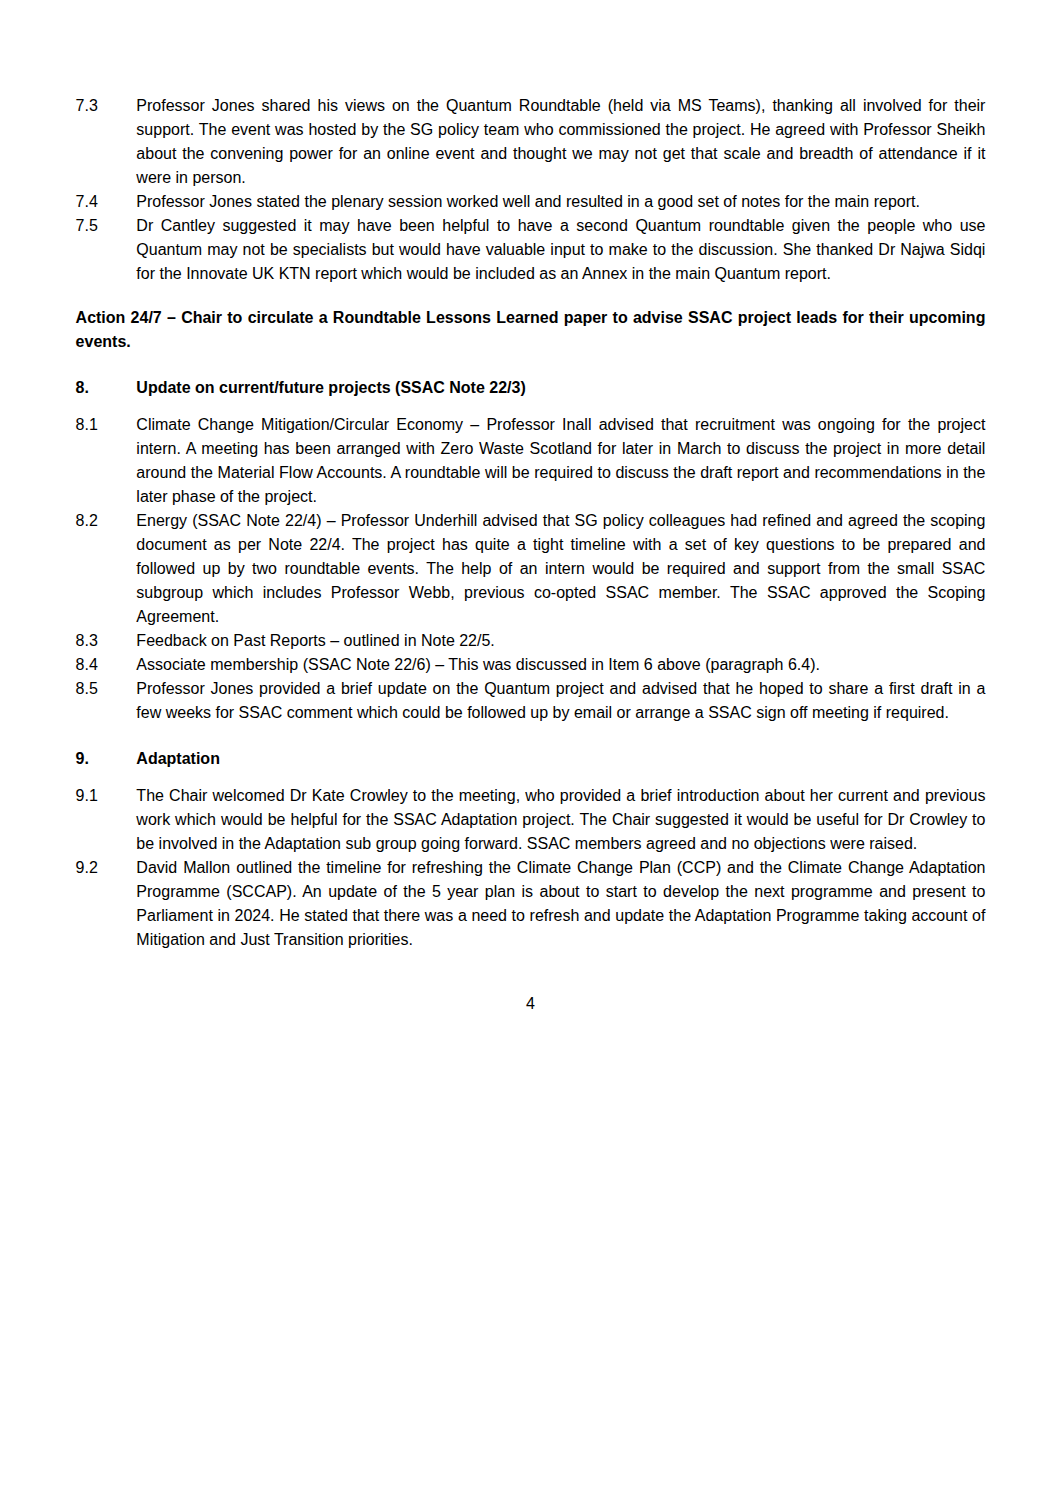7.3
Professor Jones shared his views on the Quantum Roundtable (held via MS Teams), thanking all involved for their support. The event was hosted by the SG policy team who commissioned the project. He agreed with Professor Sheikh about the convening power for an online event and thought we may not get that scale and breadth of attendance if it were in person.
7.4
Professor Jones stated the plenary session worked well and resulted in a good set of notes for the main report.
7.5
Dr Cantley suggested it may have been helpful to have a second Quantum roundtable given the people who use Quantum may not be specialists but would have valuable input to make to the discussion. She thanked Dr Najwa Sidqi for the Innovate UK KTN report which would be included as an Annex in the main Quantum report.
Action 24/7 – Chair to circulate a Roundtable Lessons Learned paper to advise SSAC project leads for their upcoming events.
8.
Update on current/future projects (SSAC Note 22/3)
8.1
Climate Change Mitigation/Circular Economy – Professor Inall advised that recruitment was ongoing for the project intern. A meeting has been arranged with Zero Waste Scotland for later in March to discuss the project in more detail around the Material Flow Accounts. A roundtable will be required to discuss the draft report and recommendations in the later phase of the project.
8.2
Energy (SSAC Note 22/4) – Professor Underhill advised that SG policy colleagues had refined and agreed the scoping document as per Note 22/4. The project has quite a tight timeline with a set of key questions to be prepared and followed up by two roundtable events. The help of an intern would be required and support from the small SSAC subgroup which includes Professor Webb, previous co-opted SSAC member. The SSAC approved the Scoping Agreement.
8.3
Feedback on Past Reports – outlined in Note 22/5.
8.4
Associate membership (SSAC Note 22/6) – This was discussed in Item 6 above (paragraph 6.4).
8.5
Professor Jones provided a brief update on the Quantum project and advised that he hoped to share a first draft in a few weeks for SSAC comment which could be followed up by email or arrange a SSAC sign off meeting if required.
9.
Adaptation
9.1
The Chair welcomed Dr Kate Crowley to the meeting, who provided a brief introduction about her current and previous work which would be helpful for the SSAC Adaptation project. The Chair suggested it would be useful for Dr Crowley to be involved in the Adaptation sub group going forward. SSAC members agreed and no objections were raised.
9.2
David Mallon outlined the timeline for refreshing the Climate Change Plan (CCP) and the Climate Change Adaptation Programme (SCCAP). An update of the 5 year plan is about to start to develop the next programme and present to Parliament in 2024. He stated that there was a need to refresh and update the Adaptation Programme taking account of Mitigation and Just Transition priorities.
4